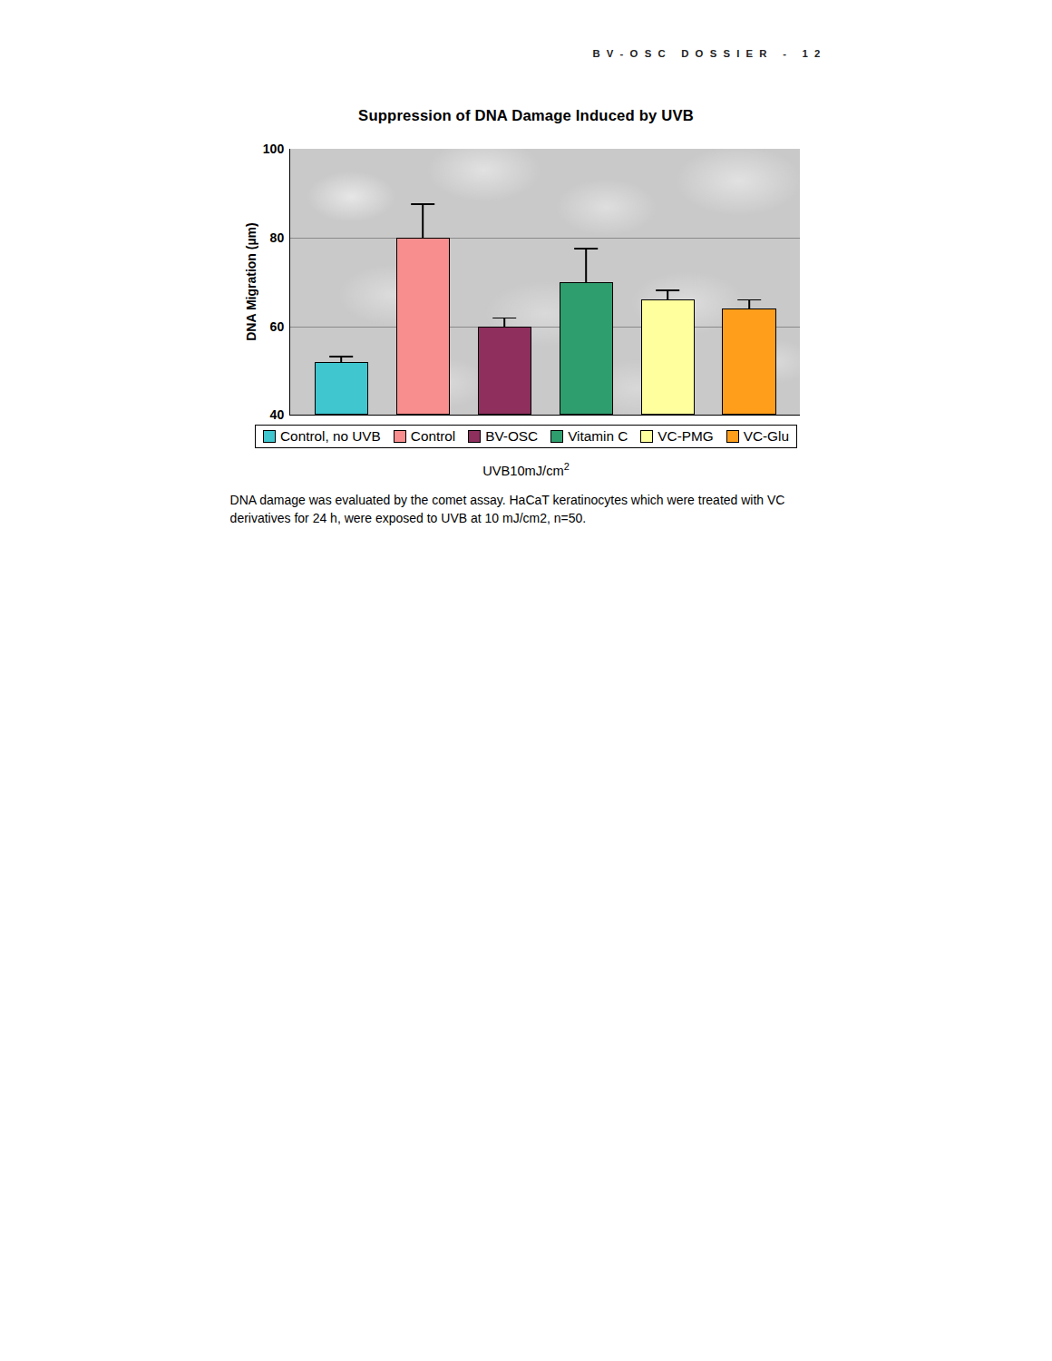B V - O S C D O S S I E R - 1 2
Suppression of DNA Damage Induced by UVB
DNA Migration (µm)
100 80 60 40
Control, no UVB Control BV-OSC Vitamin C VC-PMG VC-Glu
UVB10mJ/cm2
DNA damage was evaluated by the comet assay. HaCaT keratinocytes which were treated with VC derivatives for 24 h, were exposed to UVB at 10 mJ/cm2, n=50.